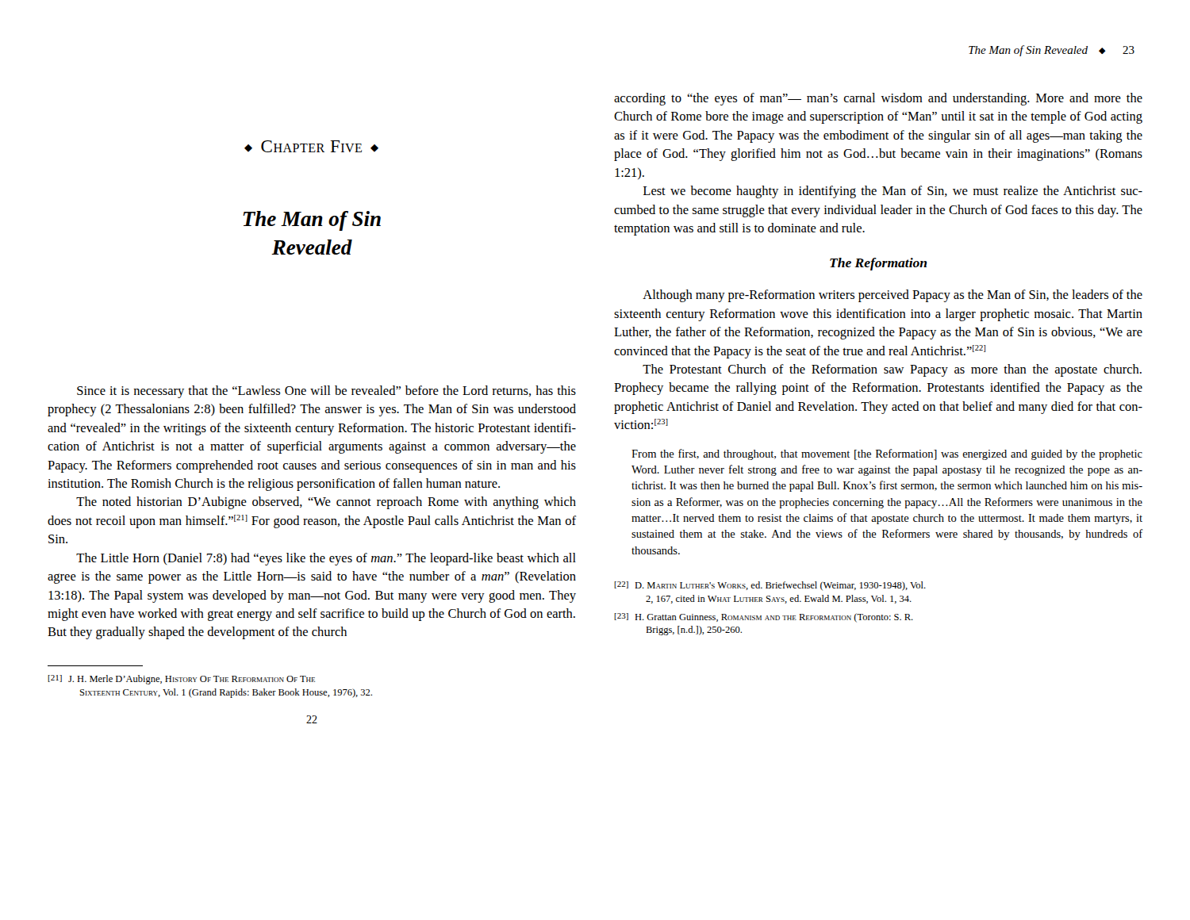The Man of Sin Revealed◆23
◆Chapter Five◆
The Man of Sin
Revealed
Since it is necessary that the “Lawless One will be revealed” before the Lord returns, has this prophecy (2 Thessalonians 2:8) been fulfilled? The answer is yes. The Man of Sin was understood and “revealed” in the writings of the sixteenth century Reformation. The historic Protestant identification of Antichrist is not a matter of superficial arguments against a common adversary—the Papacy. The Reformers comprehended root causes and serious consequences of sin in man and his institution. The Romish Church is the religious personification of fallen human nature.
The noted historian D’Aubigne observed, “We cannot reproach Rome with anything which does not recoil upon man himself.”[21] For good reason, the Apostle Paul calls Antichrist the Man of Sin.
The Little Horn (Daniel 7:8) had “eyes like the eyes of man.” The leopard-like beast which all agree is the same power as the Little Horn—is said to have “the number of a man” (Revelation 13:18). The Papal system was developed by man—not God. But many were very good men. They might even have worked with great energy and self sacrifice to build up the Church of God on earth. But they gradually shaped the development of the church
[21] J. H. Merle D’Aubigne, History Of The Reformation Of The Sixteenth Century, Vol. 1 (Grand Rapids: Baker Book House, 1976), 32.
22
according to “the eyes of man”— man’s carnal wisdom and understanding. More and more the Church of Rome bore the image and superscription of “Man” until it sat in the temple of God acting as if it were God. The Papacy was the embodiment of the singular sin of all ages—man taking the place of God. “They glorified him not as God…but became vain in their imaginations” (Romans 1:21).
Lest we become haughty in identifying the Man of Sin, we must realize the Antichrist succumbed to the same struggle that every individual leader in the Church of God faces to this day. The temptation was and still is to dominate and rule.
The Reformation
Although many pre-Reformation writers perceived Papacy as the Man of Sin, the leaders of the sixteenth century Reformation wove this identification into a larger prophetic mosaic. That Martin Luther, the father of the Reformation, recognized the Papacy as the Man of Sin is obvious, “We are convinced that the Papacy is the seat of the true and real Antichrist.”[22]
The Protestant Church of the Reformation saw Papacy as more than the apostate church. Prophecy became the rallying point of the Reformation. Protestants identified the Papacy as the prophetic Antichrist of Daniel and Revelation. They acted on that belief and many died for that conviction:[23]
From the first, and throughout, that movement [the Reformation] was energized and guided by the prophetic Word. Luther never felt strong and free to war against the papal apostasy til he recognized the pope as antichrist. It was then he burned the papal Bull. Knox’s first sermon, the sermon which launched him on his mission as a Reformer, was on the prophecies concerning the papacy…All the Reformers were unanimous in the matter…It nerved them to resist the claims of that apostate church to the uttermost. It made them martyrs, it sustained them at the stake. And the views of the Reformers were shared by thousands, by hundreds of thousands.
[22] D. Martin Luther's Works, ed. Briefwechsel (Weimar, 1930-1948), Vol. 2, 167, cited in What Luther Says, ed. Ewald M. Plass, Vol. 1, 34.
[23] H. Grattan Guinness, Romanism and the Reformation (Toronto: S. R. Briggs, [n.d.]), 250-260.